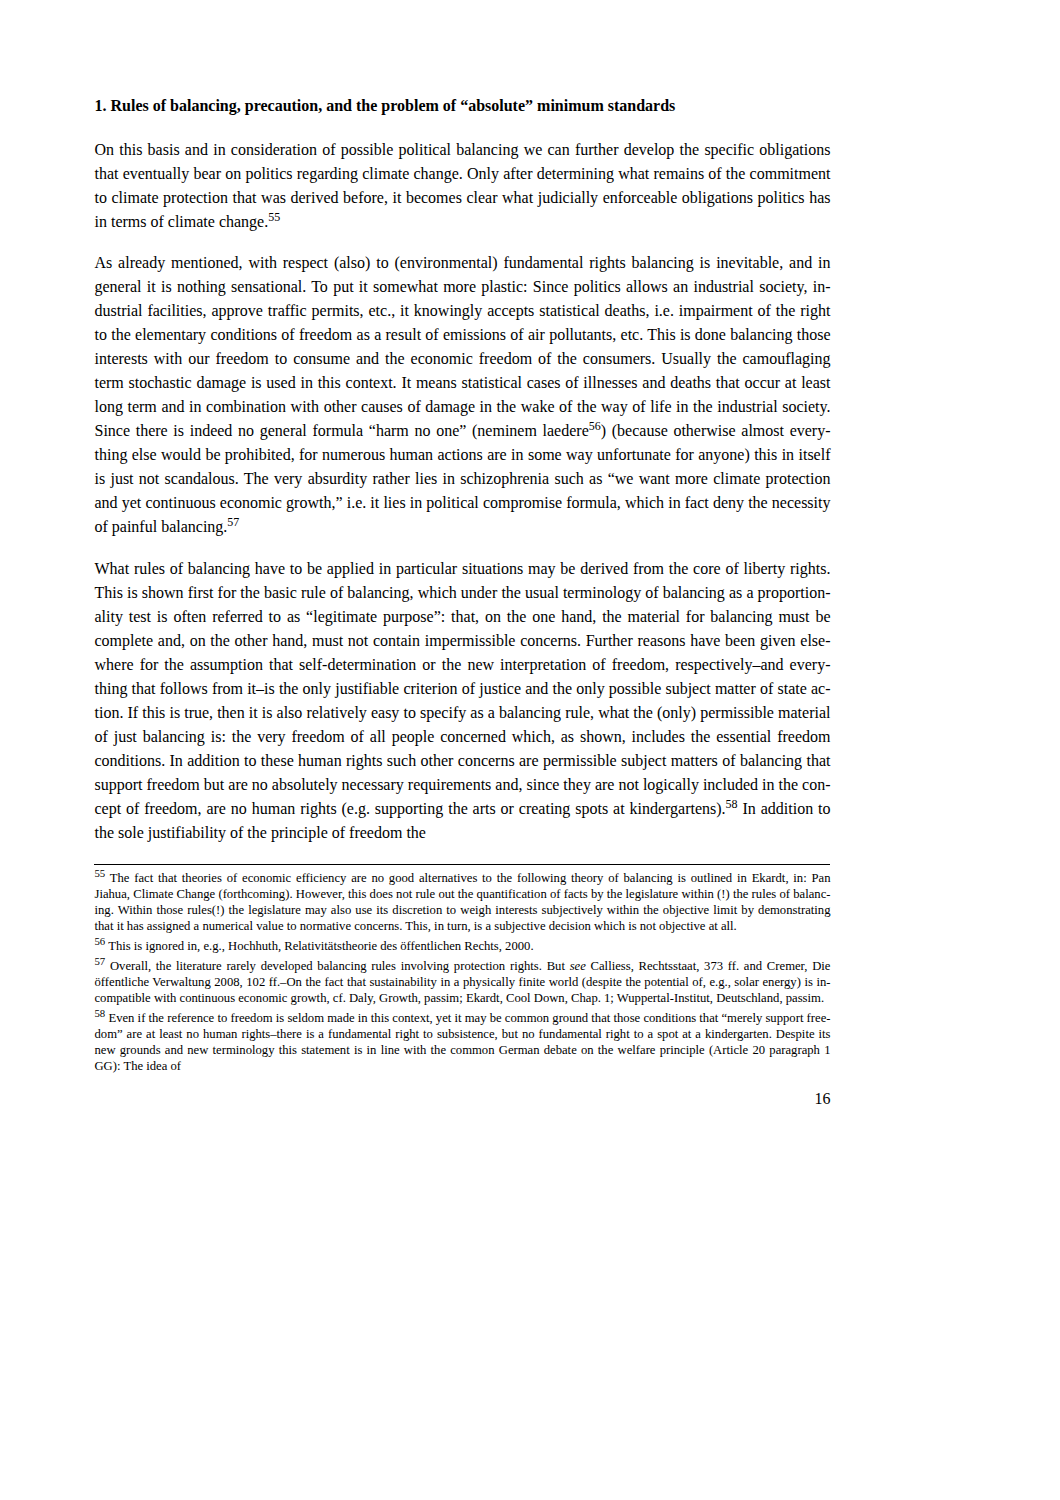1. Rules of balancing, precaution, and the problem of “absolute” minimum standards
On this basis and in consideration of possible political balancing we can further develop the specific obligations that eventually bear on politics regarding climate change. Only after determining what remains of the commitment to climate protection that was derived before, it becomes clear what judicially enforceable obligations politics has in terms of climate change.55
As already mentioned, with respect (also) to (environmental) fundamental rights balancing is inevitable, and in general it is nothing sensational. To put it somewhat more plastic: Since politics allows an industrial society, industrial facilities, approve traffic permits, etc., it knowingly accepts statistical deaths, i.e. impairment of the right to the elementary conditions of freedom as a result of emissions of air pollutants, etc. This is done balancing those interests with our freedom to consume and the economic freedom of the consumers. Usually the camouflaging term stochastic damage is used in this context. It means statistical cases of illnesses and deaths that occur at least long term and in combination with other causes of damage in the wake of the way of life in the industrial society. Since there is indeed no general formula “harm no one” (neminem laedere56) (because otherwise almost everything else would be prohibited, for numerous human actions are in some way unfortunate for anyone) this in itself is just not scandalous. The very absurdity rather lies in schizophrenia such as “we want more climate protection and yet continuous economic growth,” i.e. it lies in political compromise formula, which in fact deny the necessity of painful balancing.57
What rules of balancing have to be applied in particular situations may be derived from the core of liberty rights. This is shown first for the basic rule of balancing, which under the usual terminology of balancing as a proportionality test is often referred to as “legitimate purpose”: that, on the one hand, the material for balancing must be complete and, on the other hand, must not contain impermissible concerns. Further reasons have been given elsewhere for the assumption that self-determination or the new interpretation of freedom, respectively–and everything that follows from it–is the only justifiable criterion of justice and the only possible subject matter of state action. If this is true, then it is also relatively easy to specify as a balancing rule, what the (only) permissible material of just balancing is: the very freedom of all people concerned which, as shown, includes the essential freedom conditions. In addition to these human rights such other concerns are permissible subject matters of balancing that support freedom but are no absolutely necessary requirements and, since they are not logically included in the concept of freedom, are no human rights (e.g. supporting the arts or creating spots at kindergartens).58 In addition to the sole justifiability of the principle of freedom the
55 The fact that theories of economic efficiency are no good alternatives to the following theory of balancing is outlined in Ekardt, in: Pan Jiahua, Climate Change (forthcoming). However, this does not rule out the quantification of facts by the legislature within (!) the rules of balancing. Within those rules(!) the legislature may also use its discretion to weigh interests subjectively within the objective limit by demonstrating that it has assigned a numerical value to normative concerns. This, in turn, is a subjective decision which is not objective at all.
56 This is ignored in, e.g., Hochhuth, Relativitätstheorie des öffentlichen Rechts, 2000.
57 Overall, the literature rarely developed balancing rules involving protection rights. But see Calliess, Rechtsstaat, 373 ff. and Cremer, Die öffentliche Verwaltung 2008, 102 ff.–On the fact that sustainability in a physically finite world (despite the potential of, e.g., solar energy) is incompatible with continuous economic growth, cf. Daly, Growth, passim; Ekardt, Cool Down, Chap. 1; Wuppertal-Institut, Deutschland, passim.
58 Even if the reference to freedom is seldom made in this context, yet it may be common ground that those conditions that “merely support freedom” are at least no human rights–there is a fundamental right to subsistence, but no fundamental right to a spot at a kindergarten. Despite its new grounds and new terminology this statement is in line with the common German debate on the welfare principle (Article 20 paragraph 1 GG): The idea of
16